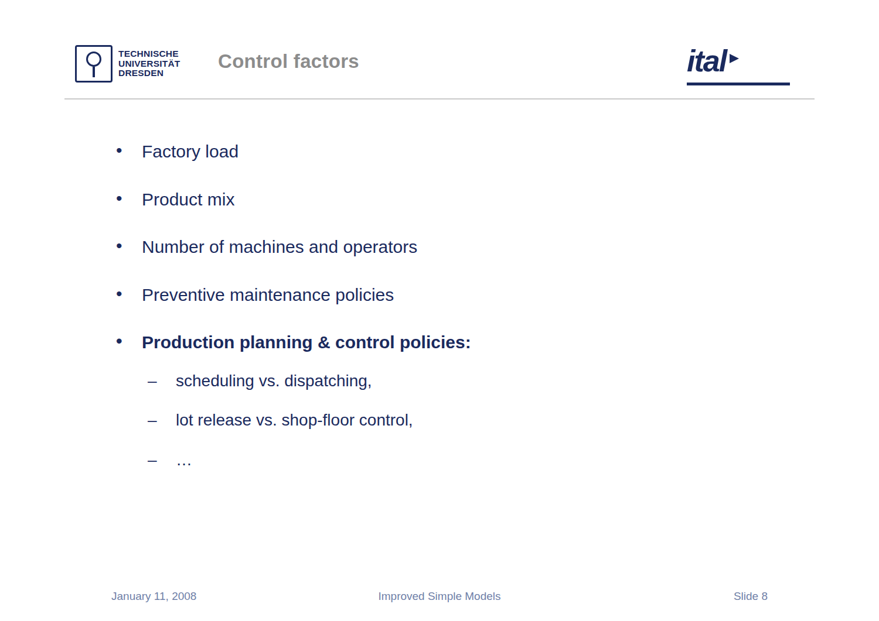Technische
Universität
Dresden
Control factors
ital
Factory load
Product mix
Number of machines and operators
Preventive maintenance policies
Production planning & control policies:
scheduling vs. dispatching,
lot release vs. shop-floor control,
…
January 11, 2008 Improved Simple Models Slide 8